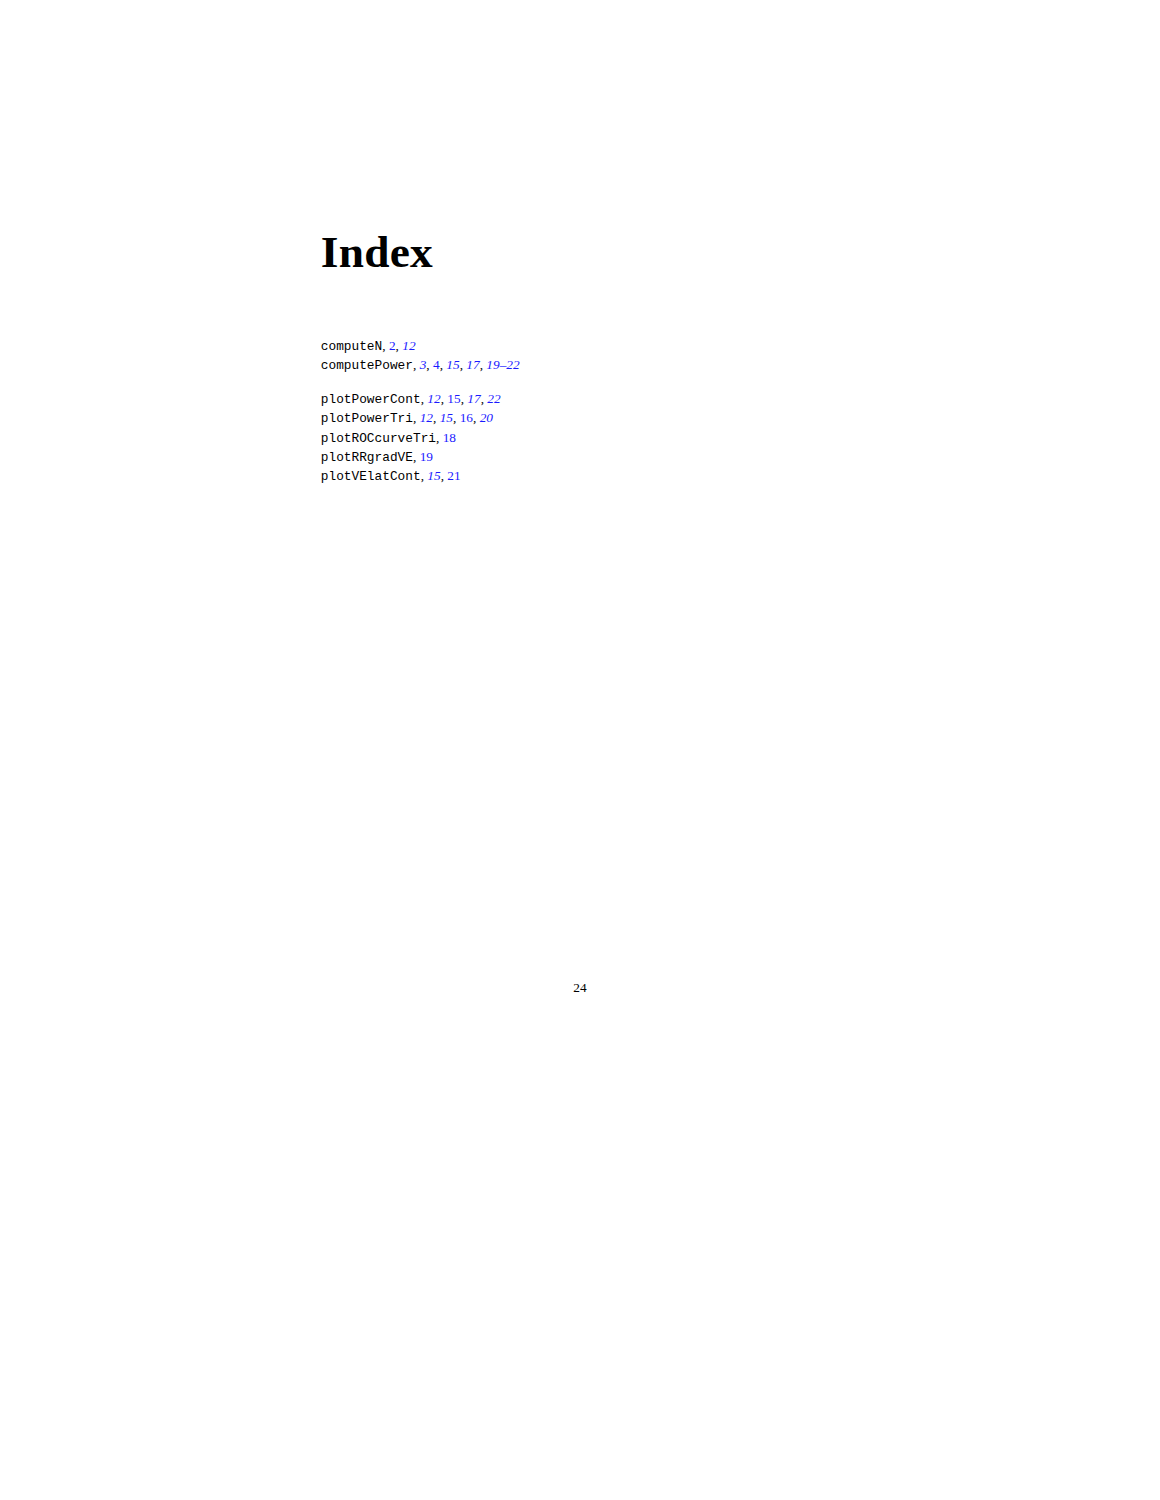Index
computeN, 2, 12
computePower, 3, 4, 15, 17, 19–22
plotPowerCont, 12, 15, 17, 22
plotPowerTri, 12, 15, 16, 20
plotROCcurveTri, 18
plotRRgradVE, 19
plotVElatCont, 15, 21
24